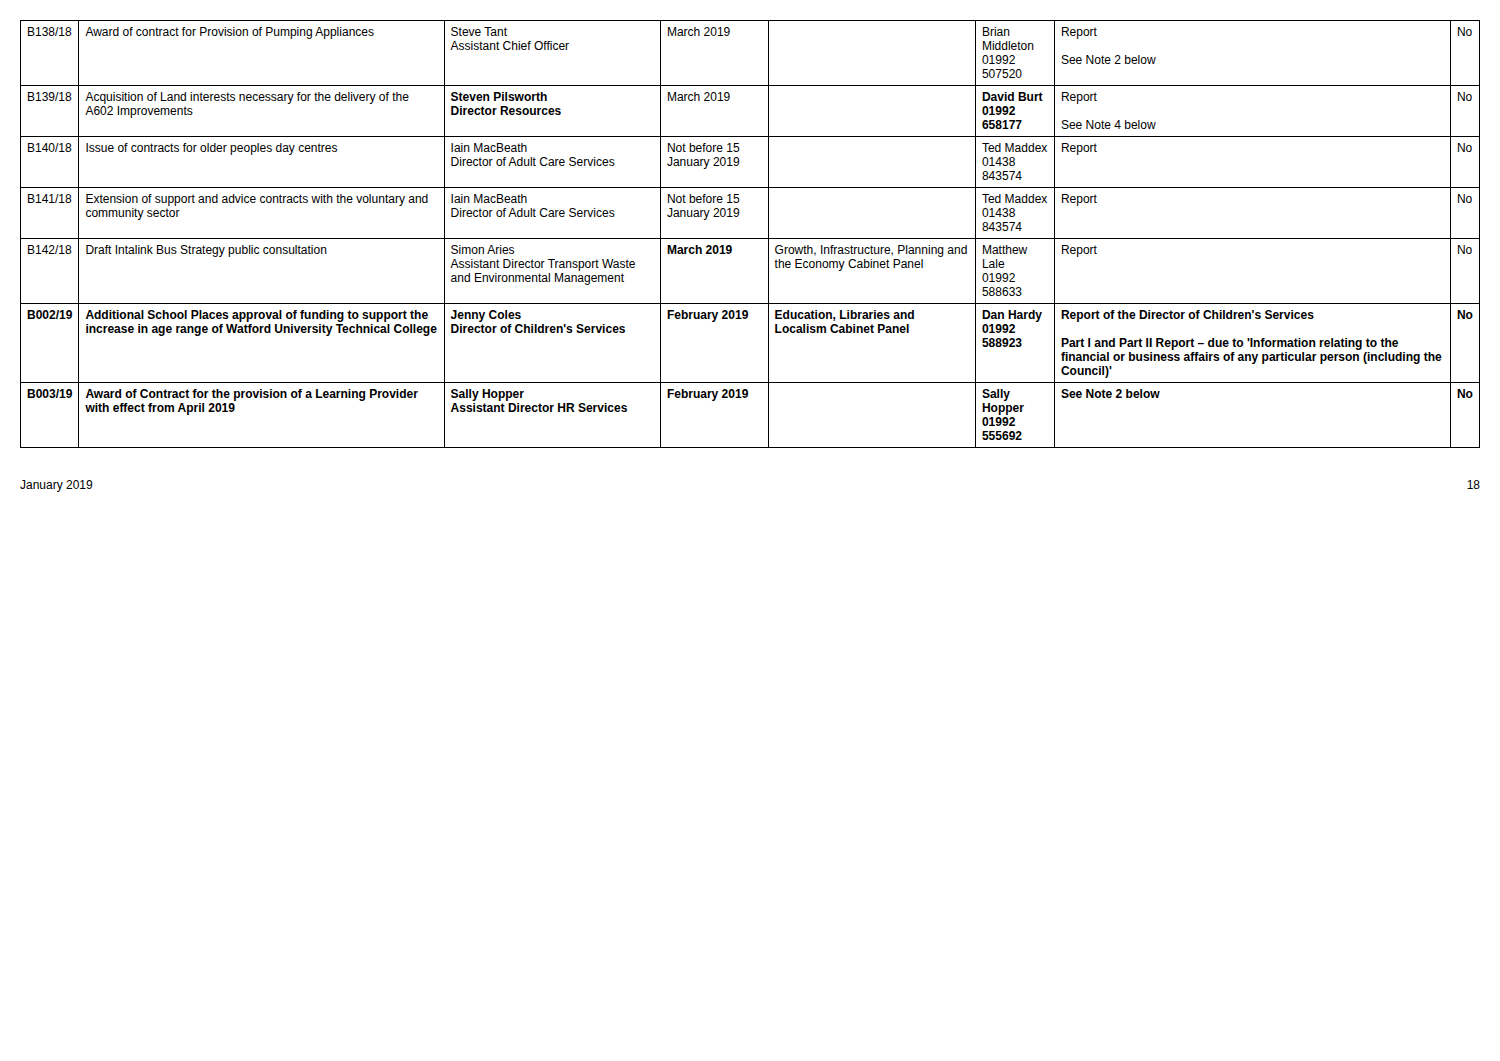| B138/18 | Award of contract for Provision of Pumping Appliances | Steve Tant Assistant Chief Officer | March 2019 | | Brian Middleton 01992 507520 | Report See Note 2 below | No |
| B139/18 | Acquisition of Land interests necessary for the delivery of the A602 Improvements | Steven Pilsworth Director Resources | March 2019 | | David Burt 01992 658177 | Report See Note 4 below | No |
| B140/18 | Issue of contracts for older peoples day centres | Iain MacBeath Director of Adult Care Services | Not before 15 January 2019 | | Ted Maddex 01438 843574 | Report | No |
| B141/18 | Extension of support and advice contracts with the voluntary and community sector | Iain MacBeath Director of Adult Care Services | Not before 15 January 2019 | | Ted Maddex 01438 843574 | Report | No |
| B142/18 | Draft Intalink Bus Strategy public consultation | Simon Aries Assistant Director Transport Waste and Environmental Management | March 2019 | Growth, Infrastructure, Planning and the Economy Cabinet Panel | Matthew Lale 01992 588633 | Report | No |
| B002/19 | Additional School Places approval of funding to support the increase in age range of Watford University Technical College | Jenny Coles Director of Children's Services | February 2019 | Education, Libraries and Localism Cabinet Panel | Dan Hardy 01992 588923 | Report of the Director of Children's Services Part I and Part II Report – due to 'Information relating to the financial or business affairs of any particular person (including the Council)' | No |
| B003/19 | Award of Contract for the provision of a Learning Provider with effect from April 2019 | Sally Hopper Assistant Director HR Services | February 2019 | | Sally Hopper 01992 555692 | See Note 2 below | No |
January 2019 18